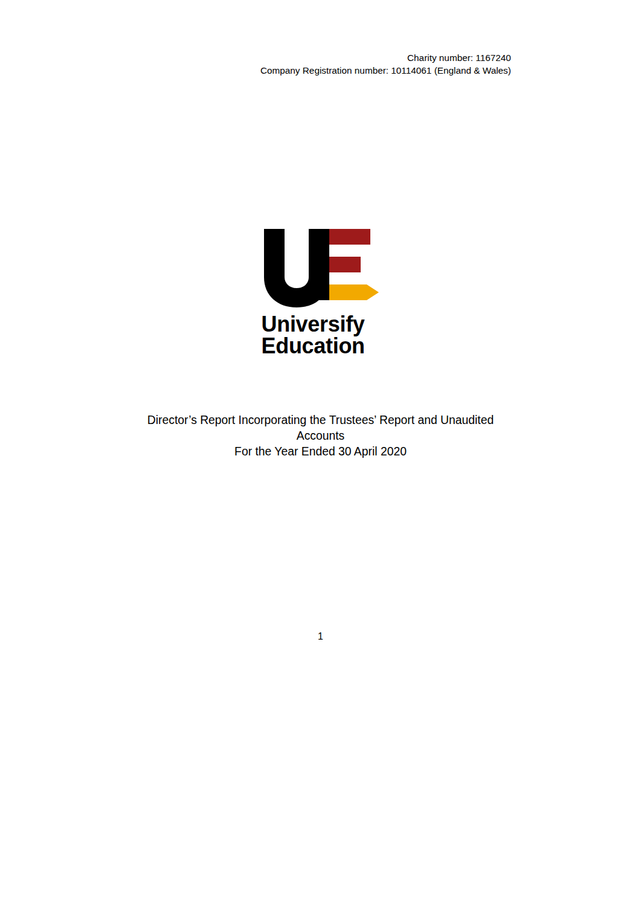Charity number: 1167240
Company Registration number: 10114061 (England & Wales)
Universify
Education
Director’s Report Incorporating the Trustees’ Report and Unaudited Accounts
For the Year Ended 30 April 2020
1